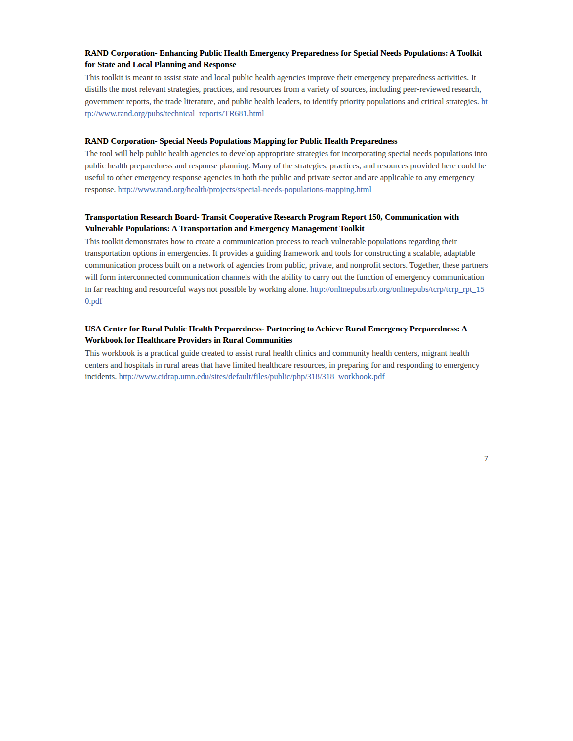RAND Corporation- Enhancing Public Health Emergency Preparedness for Special Needs Populations: A Toolkit for State and Local Planning and Response
This toolkit is meant to assist state and local public health agencies improve their emergency preparedness activities. It distills the most relevant strategies, practices, and resources from a variety of sources, including peer-reviewed research, government reports, the trade literature, and public health leaders, to identify priority populations and critical strategies. http://www.rand.org/pubs/technical_reports/TR681.html
RAND Corporation- Special Needs Populations Mapping for Public Health Preparedness
The tool will help public health agencies to develop appropriate strategies for incorporating special needs populations into public health preparedness and response planning. Many of the strategies, practices, and resources provided here could be useful to other emergency response agencies in both the public and private sector and are applicable to any emergency response. http://www.rand.org/health/projects/special-needs-populations-mapping.html
Transportation Research Board- Transit Cooperative Research Program Report 150, Communication with Vulnerable Populations: A Transportation and Emergency Management Toolkit
This toolkit demonstrates how to create a communication process to reach vulnerable populations regarding their transportation options in emergencies. It provides a guiding framework and tools for constructing a scalable, adaptable communication process built on a network of agencies from public, private, and nonprofit sectors. Together, these partners will form interconnected communication channels with the ability to carry out the function of emergency communication in far reaching and resourceful ways not possible by working alone. http://onlinepubs.trb.org/onlinepubs/tcrp/tcrp_rpt_150.pdf
USA Center for Rural Public Health Preparedness- Partnering to Achieve Rural Emergency Preparedness: A Workbook for Healthcare Providers in Rural Communities
This workbook is a practical guide created to assist rural health clinics and community health centers, migrant health centers and hospitals in rural areas that have limited healthcare resources, in preparing for and responding to emergency incidents. http://www.cidrap.umn.edu/sites/default/files/public/php/318/318_workbook.pdf
7